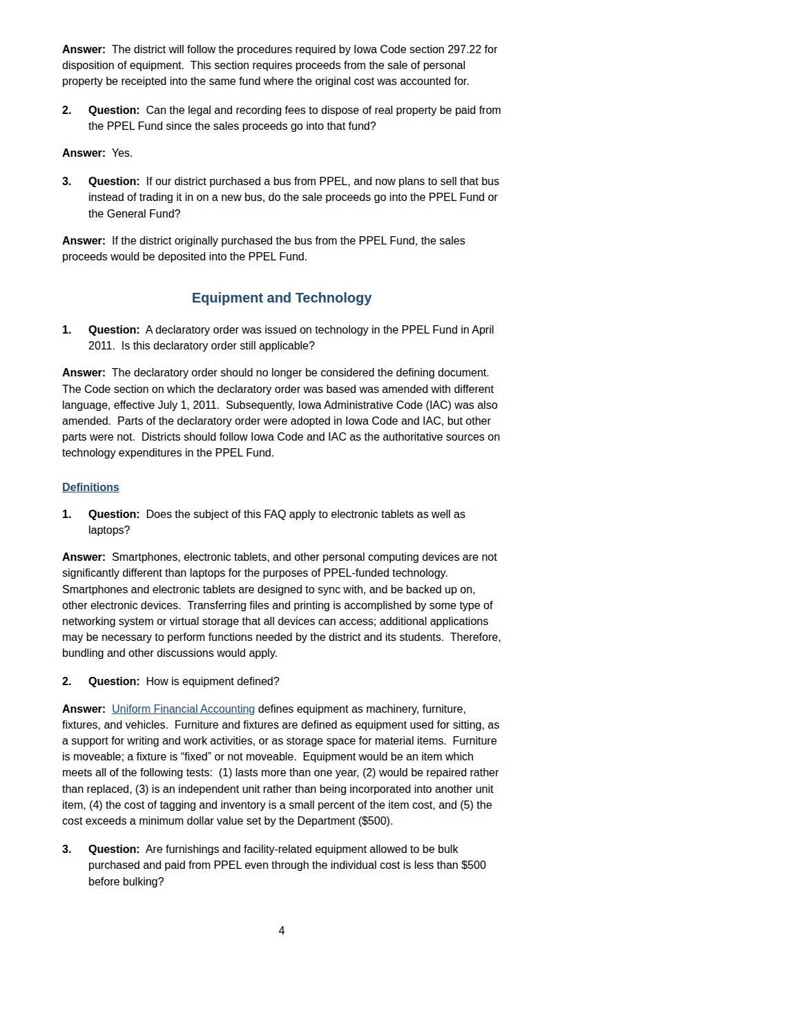Answer: The district will follow the procedures required by Iowa Code section 297.22 for disposition of equipment. This section requires proceeds from the sale of personal property be receipted into the same fund where the original cost was accounted for.
2. Question: Can the legal and recording fees to dispose of real property be paid from the PPEL Fund since the sales proceeds go into that fund?
Answer: Yes.
3. Question: If our district purchased a bus from PPEL, and now plans to sell that bus instead of trading it in on a new bus, do the sale proceeds go into the PPEL Fund or the General Fund?
Answer: If the district originally purchased the bus from the PPEL Fund, the sales proceeds would be deposited into the PPEL Fund.
Equipment and Technology
1. Question: A declaratory order was issued on technology in the PPEL Fund in April 2011. Is this declaratory order still applicable?
Answer: The declaratory order should no longer be considered the defining document. The Code section on which the declaratory order was based was amended with different language, effective July 1, 2011. Subsequently, Iowa Administrative Code (IAC) was also amended. Parts of the declaratory order were adopted in Iowa Code and IAC, but other parts were not. Districts should follow Iowa Code and IAC as the authoritative sources on technology expenditures in the PPEL Fund.
Definitions
1. Question: Does the subject of this FAQ apply to electronic tablets as well as laptops?
Answer: Smartphones, electronic tablets, and other personal computing devices are not significantly different than laptops for the purposes of PPEL-funded technology. Smartphones and electronic tablets are designed to sync with, and be backed up on, other electronic devices. Transferring files and printing is accomplished by some type of networking system or virtual storage that all devices can access; additional applications may be necessary to perform functions needed by the district and its students. Therefore, bundling and other discussions would apply.
2. Question: How is equipment defined?
Answer: Uniform Financial Accounting defines equipment as machinery, furniture, fixtures, and vehicles. Furniture and fixtures are defined as equipment used for sitting, as a support for writing and work activities, or as storage space for material items. Furniture is moveable; a fixture is “fixed” or not moveable. Equipment would be an item which meets all of the following tests: (1) lasts more than one year, (2) would be repaired rather than replaced, (3) is an independent unit rather than being incorporated into another unit item, (4) the cost of tagging and inventory is a small percent of the item cost, and (5) the cost exceeds a minimum dollar value set by the Department ($500).
3. Question: Are furnishings and facility-related equipment allowed to be bulk purchased and paid from PPEL even through the individual cost is less than $500 before bulking?
4